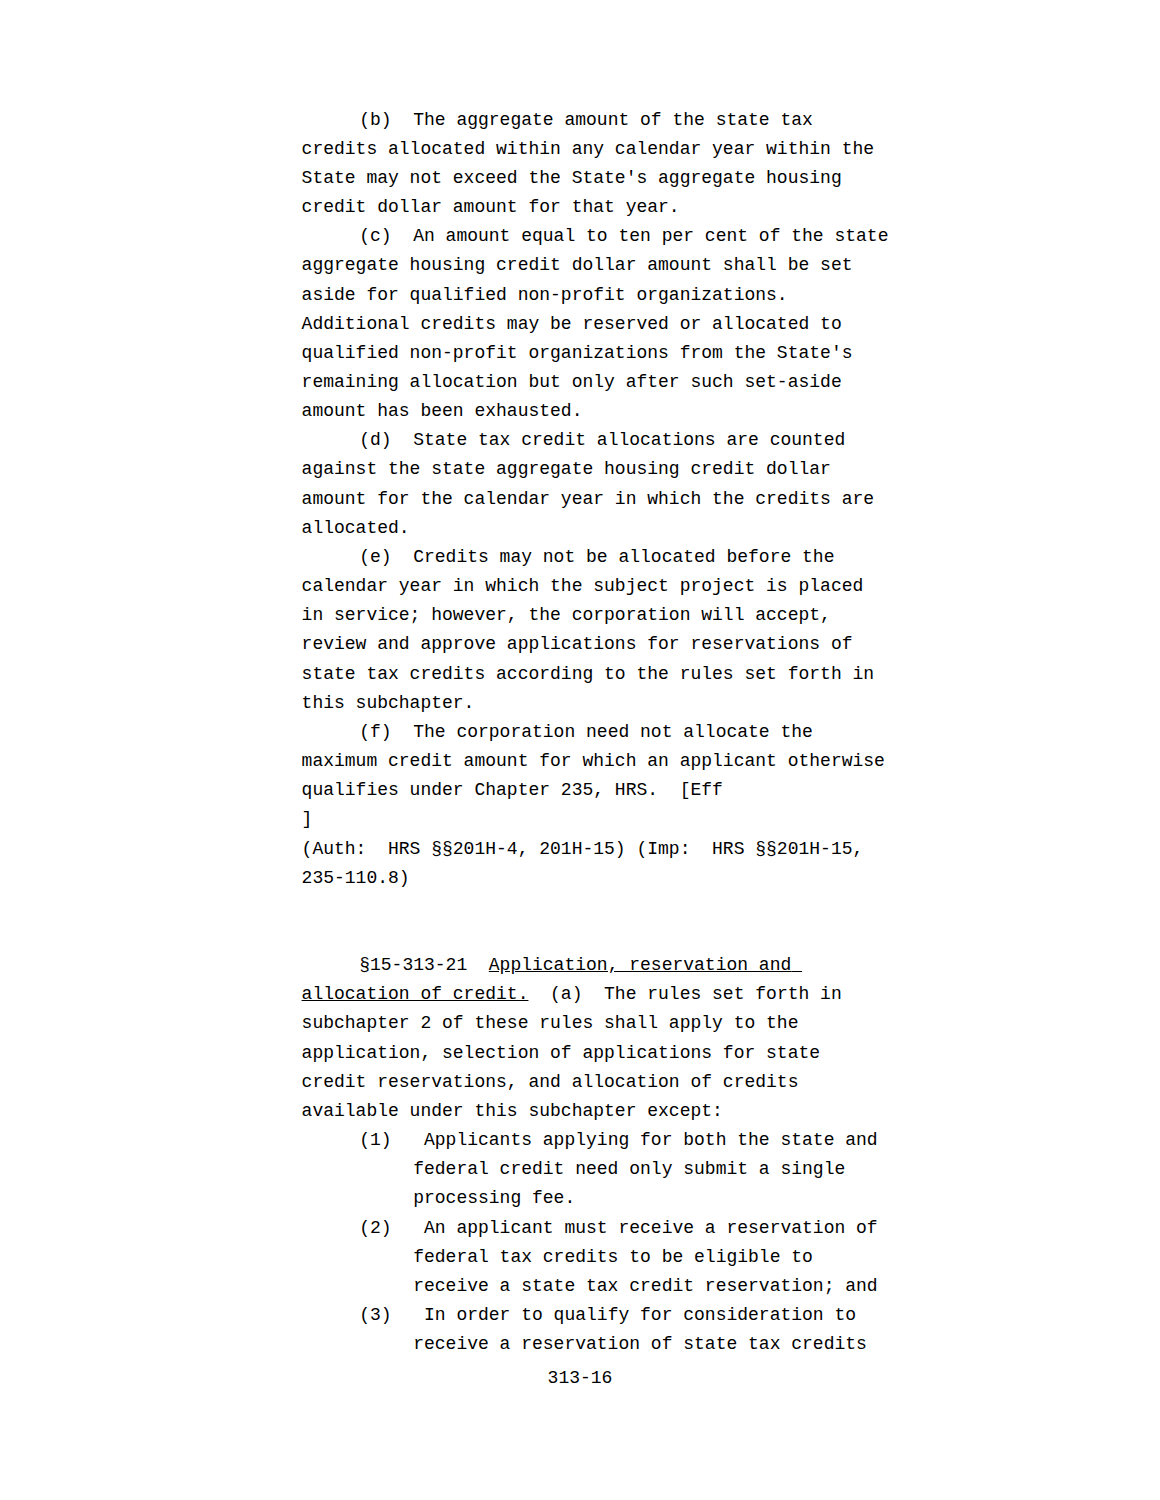(b) The aggregate amount of the state tax credits allocated within any calendar year within the State may not exceed the State's aggregate housing credit dollar amount for that year.
(c) An amount equal to ten per cent of the state aggregate housing credit dollar amount shall be set aside for qualified non-profit organizations. Additional credits may be reserved or allocated to qualified non-profit organizations from the State's remaining allocation but only after such set-aside amount has been exhausted.
(d) State tax credit allocations are counted against the state aggregate housing credit dollar amount for the calendar year in which the credits are allocated.
(e) Credits may not be allocated before the calendar year in which the subject project is placed in service; however, the corporation will accept, review and approve applications for reservations of state tax credits according to the rules set forth in this subchapter.
(f) The corporation need not allocate the maximum credit amount for which an applicant otherwise qualifies under Chapter 235, HRS. [Eff ]
(Auth: HRS §§201H-4, 201H-15) (Imp: HRS §§201H-15, 235-110.8)
§15-313-21 Application, reservation and allocation of credit. (a) The rules set forth in subchapter 2 of these rules shall apply to the application, selection of applications for state credit reservations, and allocation of credits available under this subchapter except:
(1) Applicants applying for both the state and federal credit need only submit a single processing fee.
(2) An applicant must receive a reservation of federal tax credits to be eligible to receive a state tax credit reservation; and
(3) In order to qualify for consideration to receive a reservation of state tax credits
313-16